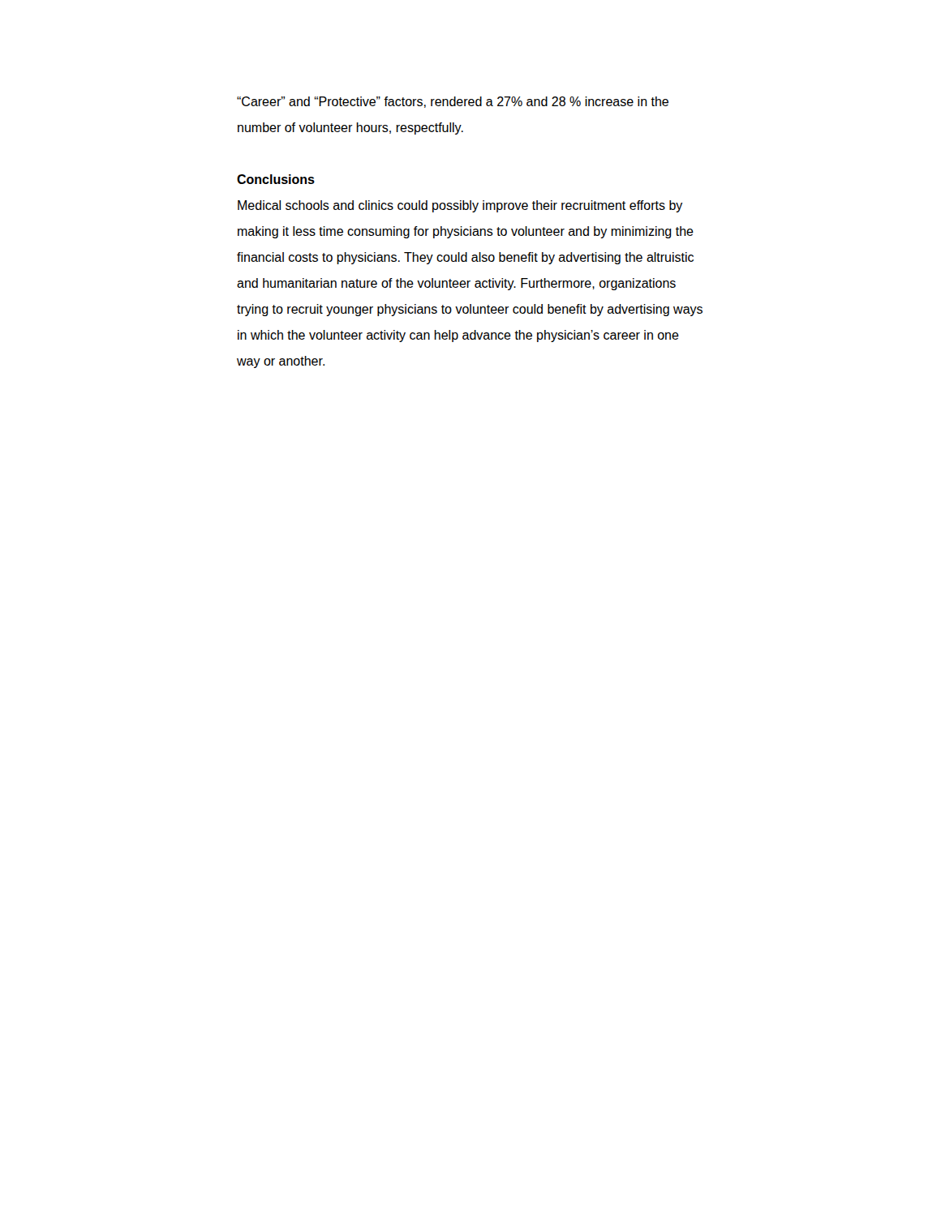“Career” and “Protective” factors, rendered a 27% and 28 % increase in the number of volunteer hours, respectfully.
Conclusions
Medical schools and clinics could possibly improve their recruitment efforts by making it less time consuming for physicians to volunteer and by minimizing the financial costs to physicians. They could also benefit by advertising the altruistic and humanitarian nature of the volunteer activity. Furthermore, organizations trying to recruit younger physicians to volunteer could benefit by advertising ways in which the volunteer activity can help advance the physician’s career in one way or another.